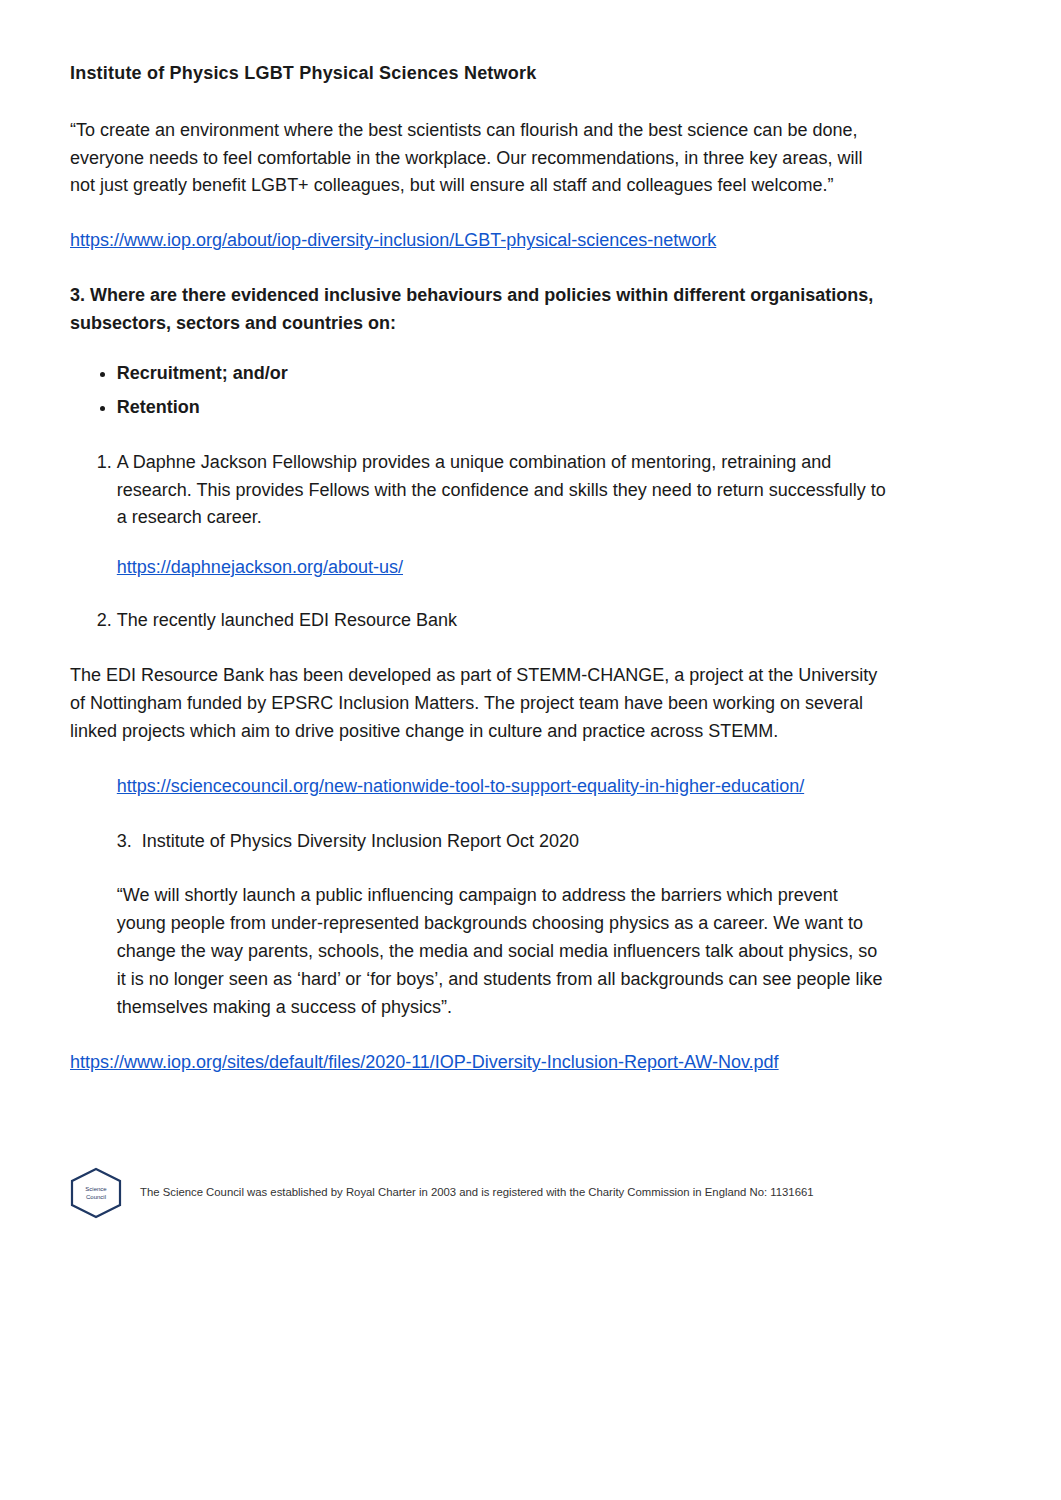Institute of Physics LGBT Physical Sciences Network
“To create an environment where the best scientists can flourish and the best science can be done, everyone needs to feel comfortable in the workplace. Our recommendations, in three key areas, will not just greatly benefit LGBT+ colleagues, but will ensure all staff and colleagues feel welcome.”
https://www.iop.org/about/iop-diversity-inclusion/LGBT-physical-sciences-network
3. Where are there evidenced inclusive behaviours and policies within different organisations, subsectors, sectors and countries on:
Recruitment; and/or
Retention
A Daphne Jackson Fellowship provides a unique combination of mentoring, retraining and research. This provides Fellows with the confidence and skills they need to return successfully to a research career.
https://daphnejackson.org/about-us/
The recently launched EDI Resource Bank
The EDI Resource Bank has been developed as part of STEMM-CHANGE, a project at the University of Nottingham funded by EPSRC Inclusion Matters. The project team have been working on several linked projects which aim to drive positive change in culture and practice across STEMM.
https://sciencecouncil.org/new-nationwide-tool-to-support-equality-in-higher-education/
3. Institute of Physics Diversity Inclusion Report Oct 2020
“We will shortly launch a public influencing campaign to address the barriers which prevent young people from under-represented backgrounds choosing physics as a career. We want to change the way parents, schools, the media and social media influencers talk about physics, so it is no longer seen as ‘hard’ or ‘for boys’, and students from all backgrounds can see people like themselves making a success of physics”.
https://www.iop.org/sites/default/files/2020-11/IOP-Diversity-Inclusion-Report-AW-Nov.pdf
Science Council
The Science Council was established by Royal Charter in 2003 and is registered with the Charity Commission in England No: 1131661